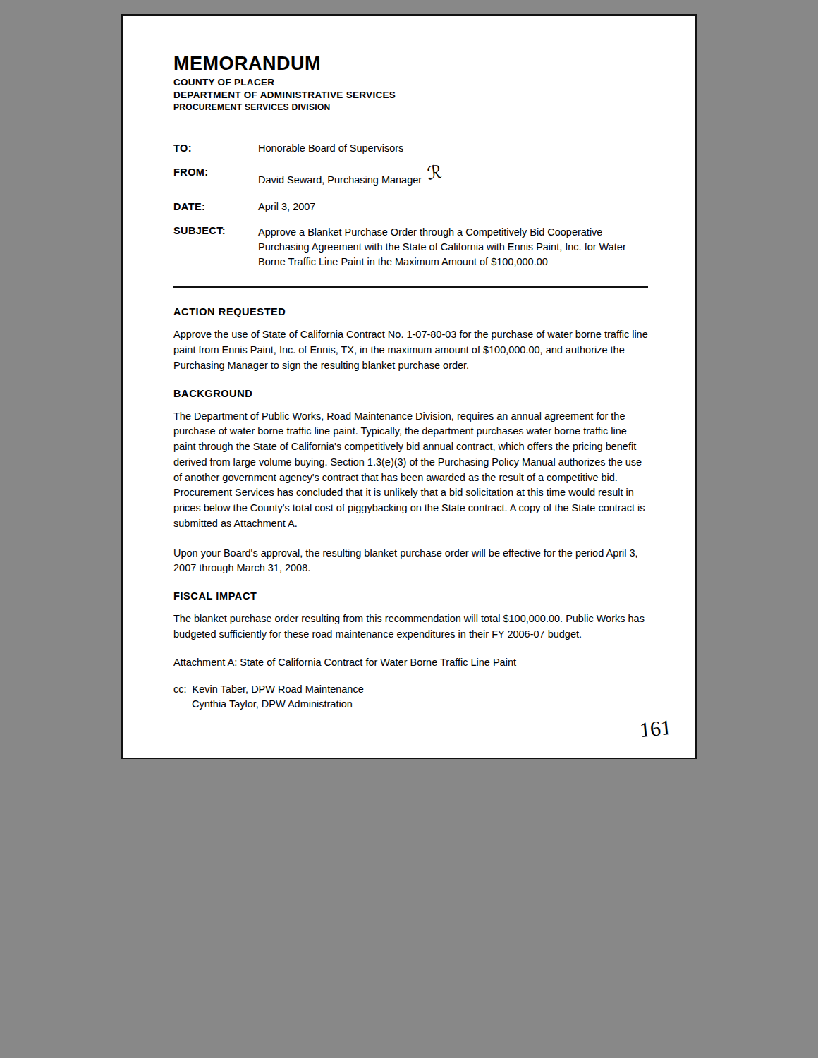MEMORANDUM
COUNTY OF PLACER
DEPARTMENT OF ADMINISTRATIVE SERVICES
PROCUREMENT SERVICES DIVISION
| TO: | Honorable Board of Supervisors |
| FROM: | David Seward, Purchasing Manager ℛ |
| DATE: | April 3, 2007 |
| SUBJECT: | Approve a Blanket Purchase Order through a Competitively Bid Cooperative Purchasing Agreement with the State of California with Ennis Paint, Inc. for Water Borne Traffic Line Paint in the Maximum Amount of $100,000.00 |
ACTION REQUESTED
Approve the use of State of California Contract No. 1-07-80-03 for the purchase of water borne traffic line paint from Ennis Paint, Inc. of Ennis, TX, in the maximum amount of $100,000.00, and authorize the Purchasing Manager to sign the resulting blanket purchase order.
BACKGROUND
The Department of Public Works, Road Maintenance Division, requires an annual agreement for the purchase of water borne traffic line paint. Typically, the department purchases water borne traffic line paint through the State of California's competitively bid annual contract, which offers the pricing benefit derived from large volume buying. Section 1.3(e)(3) of the Purchasing Policy Manual authorizes the use of another government agency's contract that has been awarded as the result of a competitive bid. Procurement Services has concluded that it is unlikely that a bid solicitation at this time would result in prices below the County's total cost of piggybacking on the State contract. A copy of the State contract is submitted as Attachment A.
Upon your Board's approval, the resulting blanket purchase order will be effective for the period April 3, 2007 through March 31, 2008.
FISCAL IMPACT
The blanket purchase order resulting from this recommendation will total $100,000.00. Public Works has budgeted sufficiently for these road maintenance expenditures in their FY 2006-07 budget.
Attachment A: State of California Contract for Water Borne Traffic Line Paint
cc: Kevin Taber, DPW Road Maintenance
Cynthia Taylor, DPW Administration
161